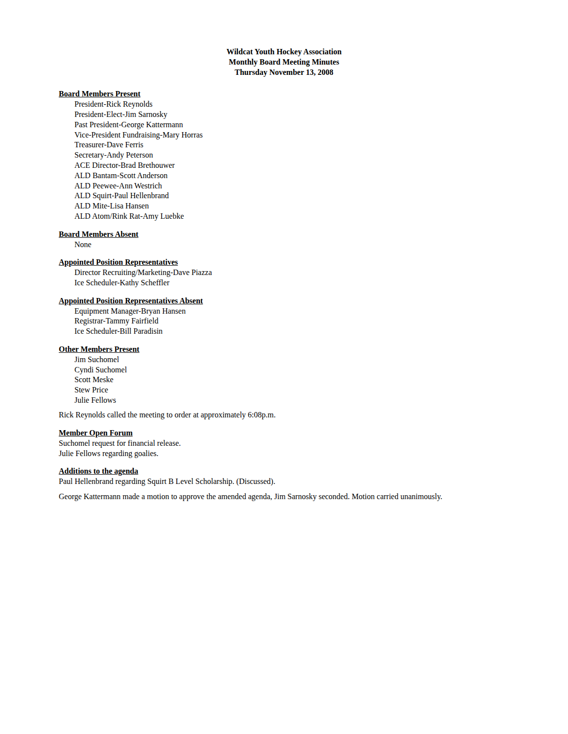Wildcat Youth Hockey Association
Monthly Board Meeting Minutes
Thursday November 13, 2008
Board Members Present
President-Rick Reynolds
President-Elect-Jim Sarnosky
Past President-George Kattermann
Vice-President Fundraising-Mary Horras
Treasurer-Dave Ferris
Secretary-Andy Peterson
ACE Director-Brad Brethouwer
ALD Bantam-Scott Anderson
ALD Peewee-Ann Westrich
ALD Squirt-Paul Hellenbrand
ALD Mite-Lisa Hansen
ALD Atom/Rink Rat-Amy Luebke
Board Members Absent
None
Appointed Position Representatives
Director Recruiting/Marketing-Dave Piazza
Ice Scheduler-Kathy Scheffler
Appointed Position Representatives Absent
Equipment Manager-Bryan Hansen
Registrar-Tammy Fairfield
Ice Scheduler-Bill Paradisin
Other Members Present
Jim Suchomel
Cyndi Suchomel
Scott Meske
Stew Price
Julie Fellows
Rick Reynolds called the meeting to order at approximately 6:08p.m.
Member Open Forum
Suchomel request for financial release.
Julie Fellows regarding goalies.
Additions to the agenda
Paul Hellenbrand regarding Squirt B Level Scholarship. (Discussed).
George Kattermann made a motion to approve the amended agenda, Jim Sarnosky seconded. Motion carried unanimously.